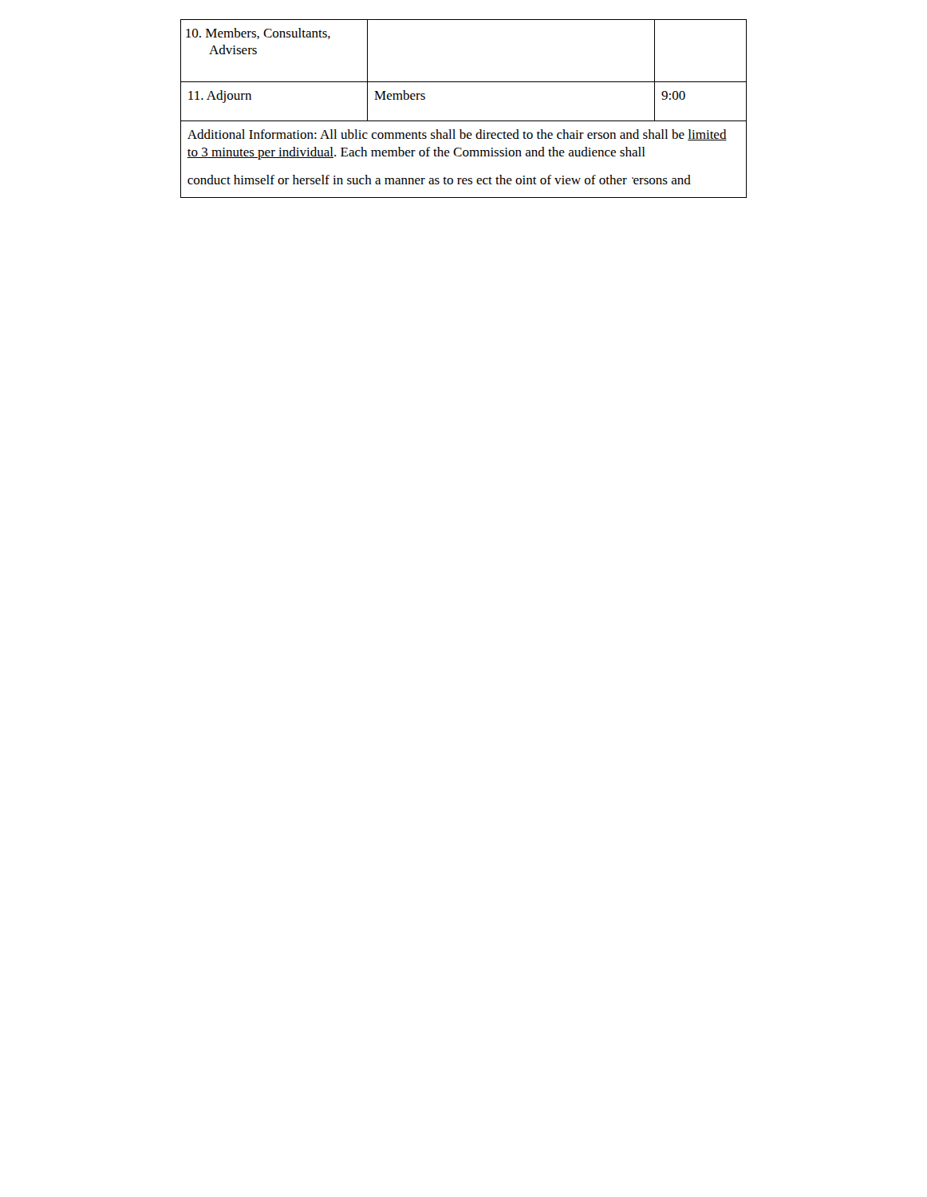| 10. Members, Consultants, Advisers | | |
| 11. Adjourn | Members | 9:00 |
| Additional Information: All ublic comments shall be directed to the chair erson and shall be limited to 3 minutes per individual . Each member of the Commission and the audience shall conduct himself or herself in such a manner as to res ect the oint of view of other . ersons and |